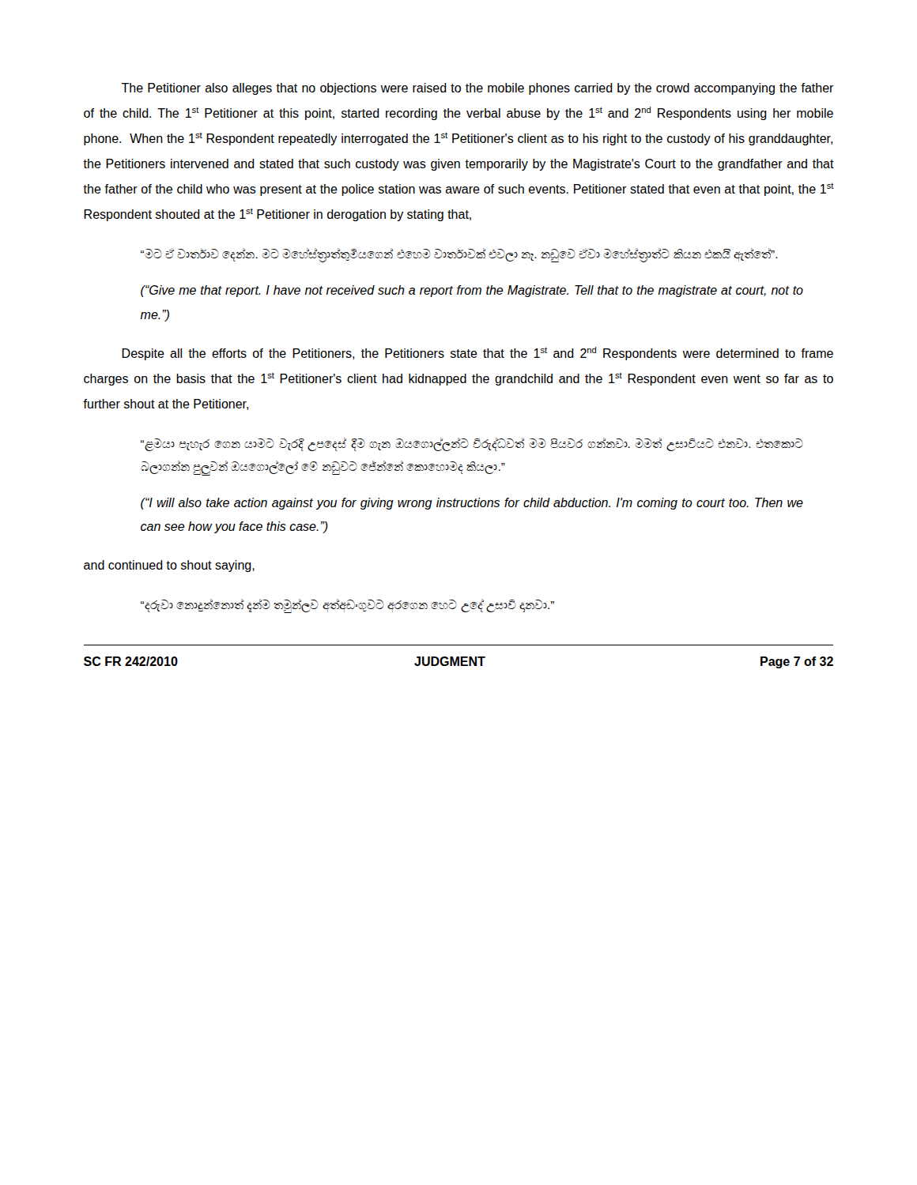The Petitioner also alleges that no objections were raised to the mobile phones carried by the crowd accompanying the father of the child. The 1st Petitioner at this point, started recording the verbal abuse by the 1st and 2nd Respondents using her mobile phone. When the 1st Respondent repeatedly interrogated the 1st Petitioner's client as to his right to the custody of his granddaughter, the Petitioners intervened and stated that such custody was given temporarily by the Magistrate's Court to the grandfather and that the father of the child who was present at the police station was aware of such events. Petitioner stated that even at that point, the 1st Respondent shouted at the 1st Petitioner in derogation by stating that,
“මට ඒ වාර්තාව දෙන්න. මට මහේස්ත්‍රාත්තුමියගෙන් එහෙම වාර්තාවක් එවලා නෑ. නඩුවෙ ඒවා මහේස්ත්‍රාත්ට කියන එකයි ඇත්තේ”.
(“Give me that report. I have not received such a report from the Magistrate. Tell that to the magistrate at court, not to me.”)
Despite all the efforts of the Petitioners, the Petitioners state that the 1st and 2nd Respondents were determined to frame charges on the basis that the 1st Petitioner's client had kidnapped the grandchild and the 1st Respondent even went so far as to further shout at the Petitioner,
“ළමයා පැහැර ගෙන යාමට වැරදි උපදෙස් දීම ගැන ඔයගොල්ලන්ට විරුද්ධවත් මම පියවර ගන්නවා. මමත් උසාවියට එනවා. එතකොට බලාගන්න පුලුවන් ඔයගොල්ලෝ මේ නඩුවට ජේන්නේ කොහොමද කියලා.”
(“I will also take action against you for giving wrong instructions for child abduction. I'm coming to court too. Then we can see how you face this case.”)
and continued to shout saying,
“දරුවා නොදුන්නොත් දැන්ම තමුන්ලව අත්අඩංගුවට අරගෙන හෙට උදේ උසාවි දානවා.”
SC FR 242/2010
JUDGMENT
Page 7 of 32